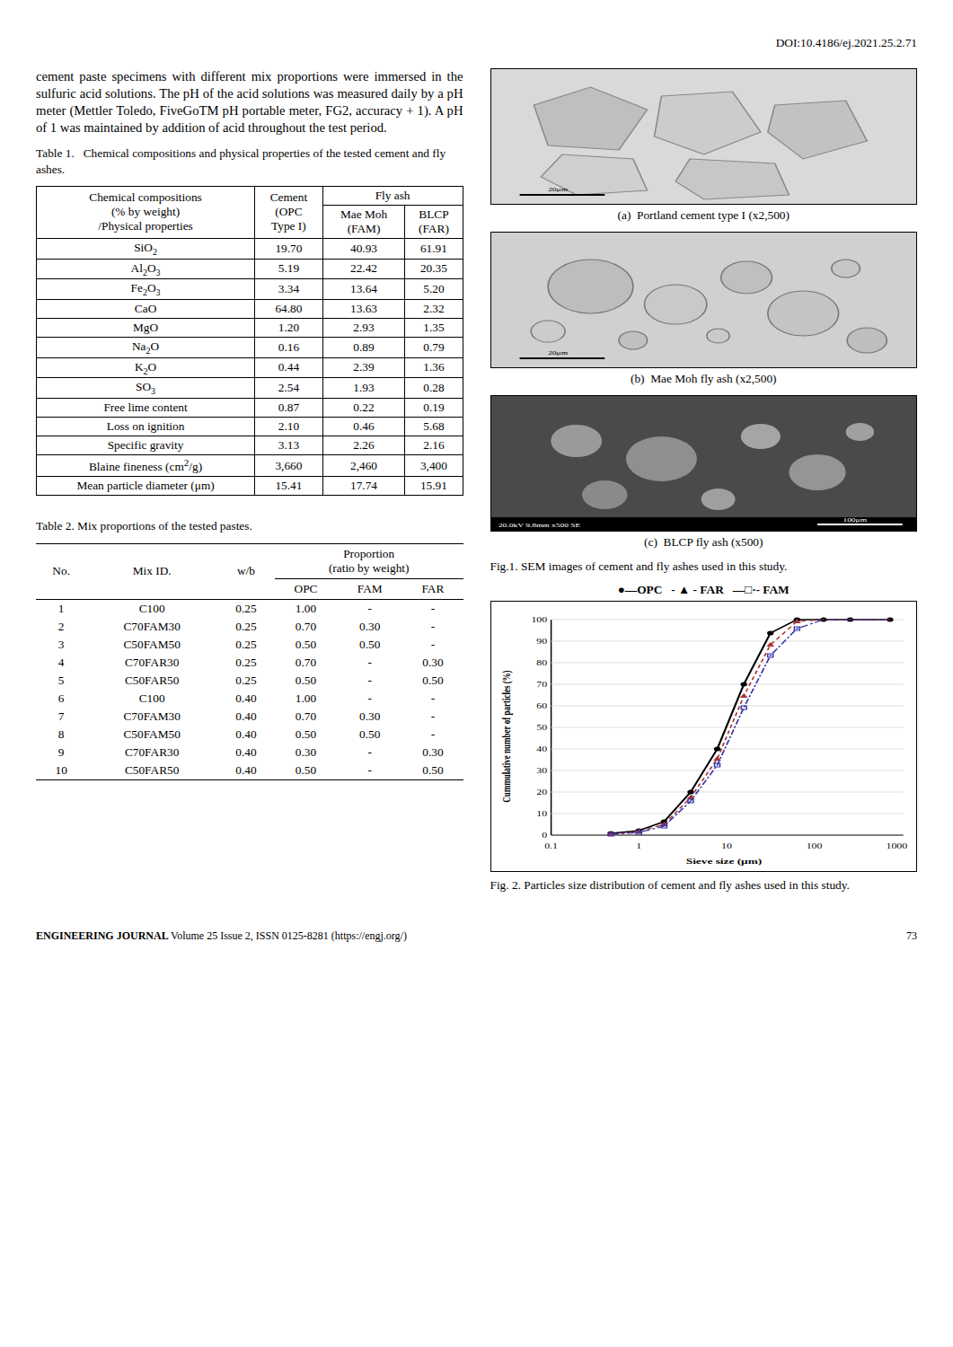DOI:10.4186/ej.2021.25.2.71
cement paste specimens with different mix proportions were immersed in the sulfuric acid solutions. The pH of the acid solutions was measured daily by a pH meter (Mettler Toledo, FiveGoTM pH portable meter, FG2, accuracy + 1). A pH of 1 was maintained by addition of acid throughout the test period.
Table 1. Chemical compositions and physical properties of the tested cement and fly ashes.
| Chemical compositions (% by weight) /Physical properties | Cement (OPC Type I) | Fly ash |
| Mae Moh (FAM) | BLCP (FAR) |
| SiO 2 | 19.70 | 40.93 | 61.91 |
| Al 2 O 3 | 5.19 | 22.42 | 20.35 |
| Fe 2 O 3 | 3.34 | 13.64 | 5.20 |
| CaO | 64.80 | 13.63 | 2.32 |
| MgO | 1.20 | 2.93 | 1.35 |
| Na 2 O | 0.16 | 0.89 | 0.79 |
| K 2 O | 0.44 | 2.39 | 1.36 |
| SO 3 | 2.54 | 1.93 | 0.28 |
| Free lime content | 0.87 | 0.22 | 0.19 |
| Loss on ignition | 2.10 | 0.46 | 5.68 |
| Specific gravity | 3.13 | 2.26 | 2.16 |
| Blaine fineness (cm 2 /g) | 3,660 | 2,460 | 3,400 |
| Mean particle diameter (μm) | 15.41 | 17.74 | 15.91 |
Table 2. Mix proportions of the tested pastes.
| No. | Mix ID. | w/b | Proportion (ratio by weight) |
| --- | --- | --- | --- |
| OPC | FAM | FAR |
| 1 | C100 | 0.25 | 1.00 | - | - |
| 2 | C70FAM30 | 0.25 | 0.70 | 0.30 | - |
| 3 | C50FAM50 | 0.25 | 0.50 | 0.50 | - |
| 4 | C70FAR30 | 0.25 | 0.70 | - | 0.30 |
| 5 | C50FAR50 | 0.25 | 0.50 | - | 0.50 |
| 6 | C100 | 0.40 | 1.00 | - | - |
| 7 | C70FAM30 | 0.40 | 0.70 | 0.30 | - |
| 8 | C50FAM50 | 0.40 | 0.50 | 0.50 | - |
| 9 | C70FAR30 | 0.40 | 0.30 | - | 0.30 |
| 10 | C50FAR50 | 0.40 | 0.50 | - | 0.50 |
20μm
(a) Portland cement type I (x2,500)
20μm
(b) Mae Moh fly ash (x2,500)
20.0kV 9.8mm x500 SE 100μm
(c) BLCP fly ash (x500)
Fig.1. SEM images of cement and fly ashes used in this study.
●—OPC - ▲ - FAR —□·- FAM
0 10 20 30 40 50 60 70 80 90 100 0.1 1 10 100 1000 Sieve size (μm) Cummulative number of particles (%)
Fig. 2. Particles size distribution of cement and fly ashes used in this study.
ENGINEERING JOURNAL Volume 25 Issue 2, ISSN 0125-8281 (https://engj.org/)
73